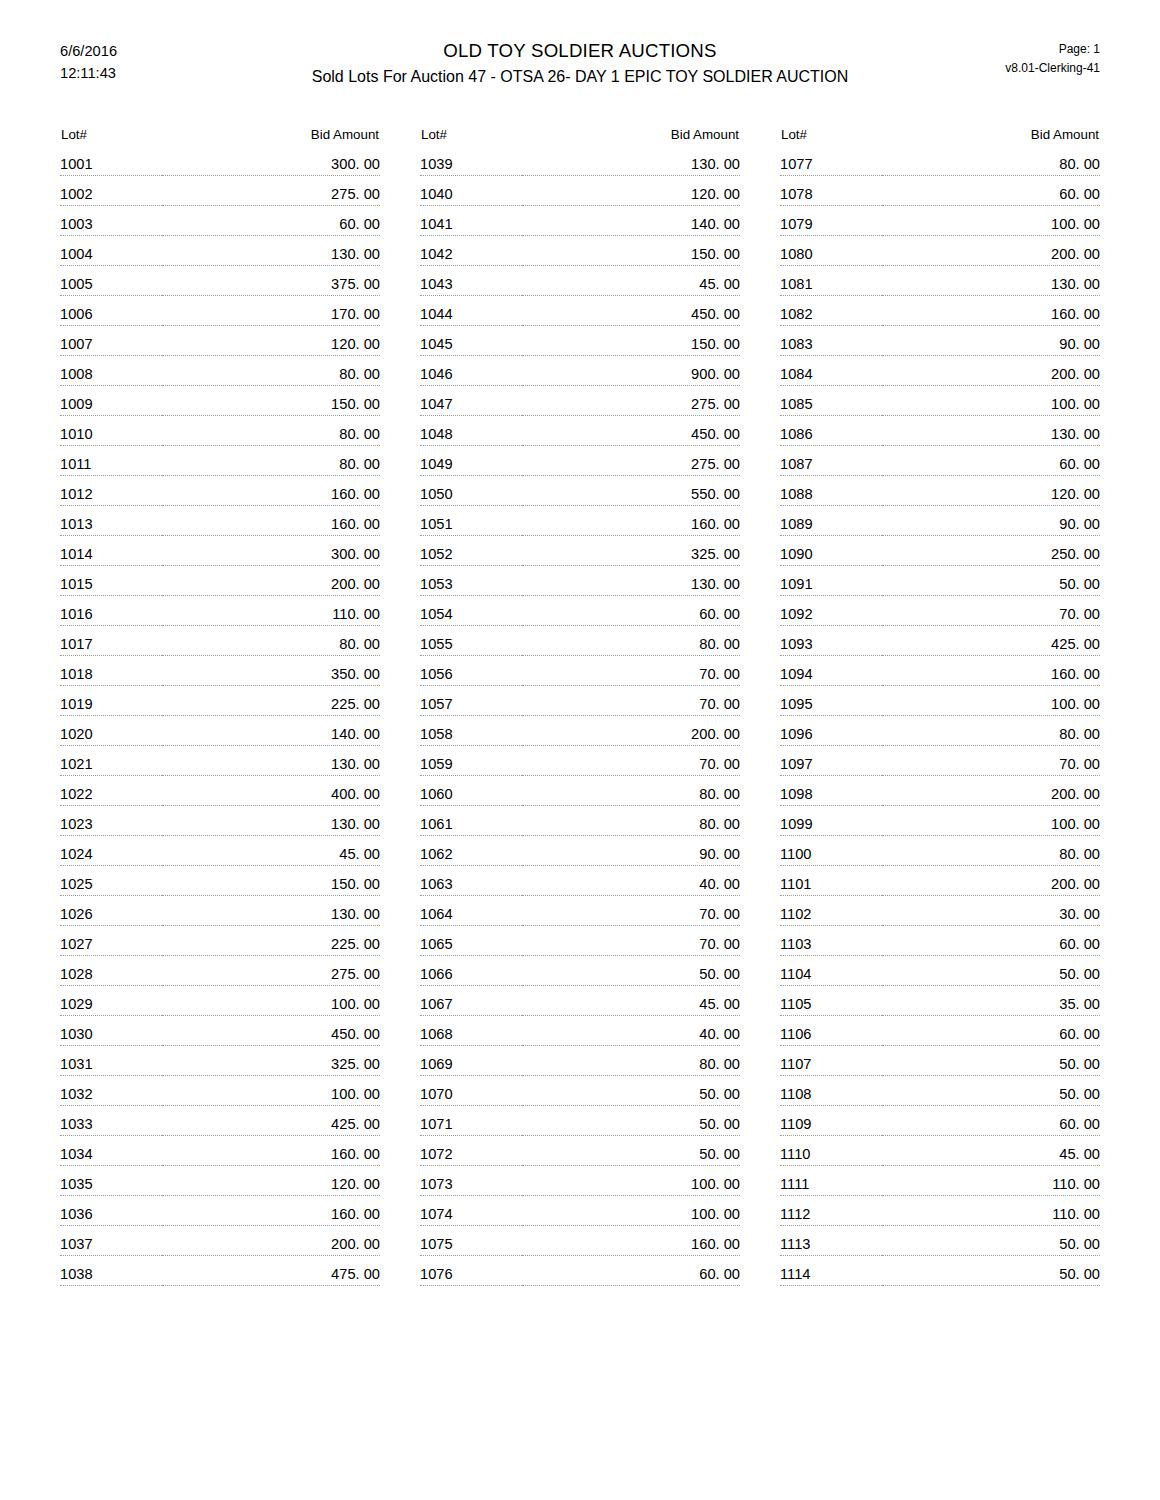6/6/2016
12:11:43
Page: 1
v8.01-Clerking-41
OLD TOY SOLDIER AUCTIONS
Sold Lots For Auction 47 - OTSA 26- DAY 1 EPIC TOY SOLDIER AUCTION
| Lot# | Bid Amount |
| --- | --- |
| 1001 | 300. 00 |
| 1002 | 275. 00 |
| 1003 | 60. 00 |
| 1004 | 130. 00 |
| 1005 | 375. 00 |
| 1006 | 170. 00 |
| 1007 | 120. 00 |
| 1008 | 80. 00 |
| 1009 | 150. 00 |
| 1010 | 80. 00 |
| 1011 | 80. 00 |
| 1012 | 160. 00 |
| 1013 | 160. 00 |
| 1014 | 300. 00 |
| 1015 | 200. 00 |
| 1016 | 110. 00 |
| 1017 | 80. 00 |
| 1018 | 350. 00 |
| 1019 | 225. 00 |
| 1020 | 140. 00 |
| 1021 | 130. 00 |
| 1022 | 400. 00 |
| 1023 | 130. 00 |
| 1024 | 45. 00 |
| 1025 | 150. 00 |
| 1026 | 130. 00 |
| 1027 | 225. 00 |
| 1028 | 275. 00 |
| 1029 | 100. 00 |
| 1030 | 450. 00 |
| 1031 | 325. 00 |
| 1032 | 100. 00 |
| 1033 | 425. 00 |
| 1034 | 160. 00 |
| 1035 | 120. 00 |
| 1036 | 160. 00 |
| 1037 | 200. 00 |
| 1038 | 475. 00 |
| Lot# | Bid Amount |
| --- | --- |
| 1039 | 130. 00 |
| 1040 | 120. 00 |
| 1041 | 140. 00 |
| 1042 | 150. 00 |
| 1043 | 45. 00 |
| 1044 | 450. 00 |
| 1045 | 150. 00 |
| 1046 | 900. 00 |
| 1047 | 275. 00 |
| 1048 | 450. 00 |
| 1049 | 275. 00 |
| 1050 | 550. 00 |
| 1051 | 160. 00 |
| 1052 | 325. 00 |
| 1053 | 130. 00 |
| 1054 | 60. 00 |
| 1055 | 80. 00 |
| 1056 | 70. 00 |
| 1057 | 70. 00 |
| 1058 | 200. 00 |
| 1059 | 70. 00 |
| 1060 | 80. 00 |
| 1061 | 80. 00 |
| 1062 | 90. 00 |
| 1063 | 40. 00 |
| 1064 | 70. 00 |
| 1065 | 70. 00 |
| 1066 | 50. 00 |
| 1067 | 45. 00 |
| 1068 | 40. 00 |
| 1069 | 80. 00 |
| 1070 | 50. 00 |
| 1071 | 50. 00 |
| 1072 | 50. 00 |
| 1073 | 100. 00 |
| 1074 | 100. 00 |
| 1075 | 160. 00 |
| 1076 | 60. 00 |
| Lot# | Bid Amount |
| --- | --- |
| 1077 | 80. 00 |
| 1078 | 60. 00 |
| 1079 | 100. 00 |
| 1080 | 200. 00 |
| 1081 | 130. 00 |
| 1082 | 160. 00 |
| 1083 | 90. 00 |
| 1084 | 200. 00 |
| 1085 | 100. 00 |
| 1086 | 130. 00 |
| 1087 | 60. 00 |
| 1088 | 120. 00 |
| 1089 | 90. 00 |
| 1090 | 250. 00 |
| 1091 | 50. 00 |
| 1092 | 70. 00 |
| 1093 | 425. 00 |
| 1094 | 160. 00 |
| 1095 | 100. 00 |
| 1096 | 80. 00 |
| 1097 | 70. 00 |
| 1098 | 200. 00 |
| 1099 | 100. 00 |
| 1100 | 80. 00 |
| 1101 | 200. 00 |
| 1102 | 30. 00 |
| 1103 | 60. 00 |
| 1104 | 50. 00 |
| 1105 | 35. 00 |
| 1106 | 60. 00 |
| 1107 | 50. 00 |
| 1108 | 50. 00 |
| 1109 | 60. 00 |
| 1110 | 45. 00 |
| 1111 | 110. 00 |
| 1112 | 110. 00 |
| 1113 | 50. 00 |
| 1114 | 50. 00 |